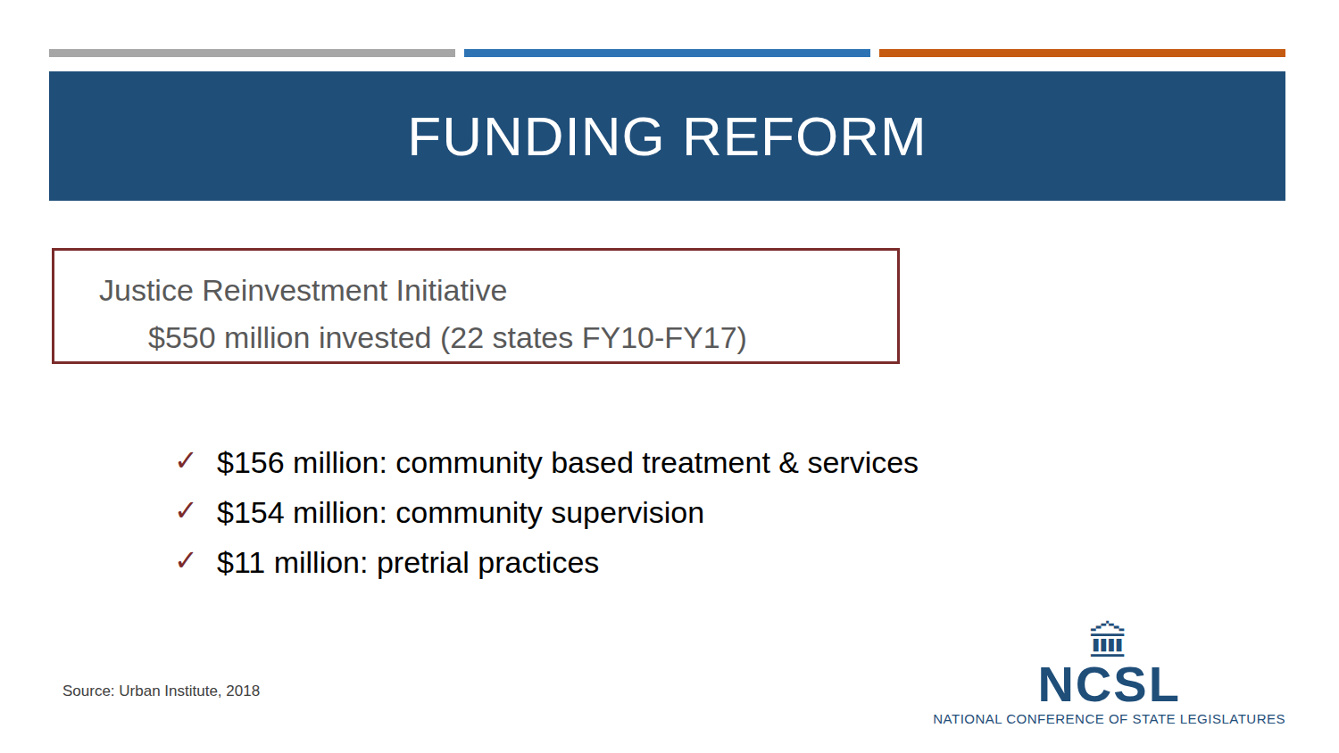FUNDING REFORM
Justice Reinvestment Initiative
$550 million invested (22 states FY10-FY17)
$156 million: community based treatment & services
$154 million: community supervision
$11 million: pretrial practices
Source: Urban Institute, 2018
🏛
NCSL
NATIONAL CONFERENCE OF STATE LEGISLATURES